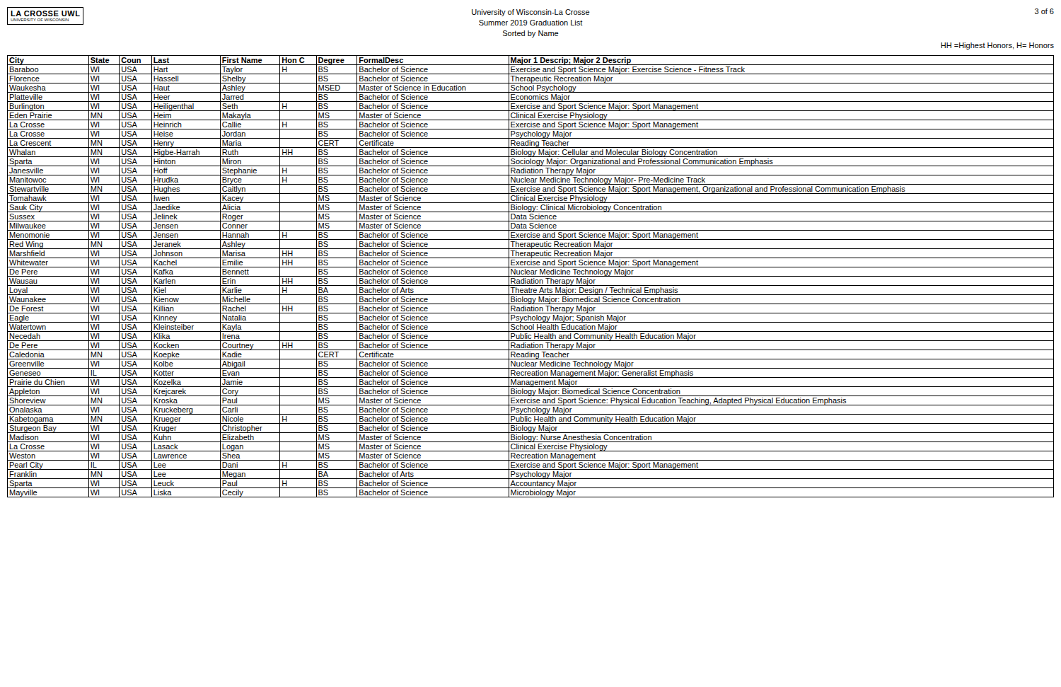LA CROSSE UWL UNIVERSITY OF WISCONSIN
University of Wisconsin-La Crosse
Summer 2019 Graduation List
Sorted by Name
3 of 6
HH =Highest Honors, H= Honors
| City | State | Coun | Last | First Name | Hon C | Degree | FormalDesc | Major 1 Descrip; Major 2 Descrip |
| --- | --- | --- | --- | --- | --- | --- | --- | --- |
| Baraboo | WI | USA | Hart | Taylor | H | BS | Bachelor of Science | Exercise and Sport Science Major: Exercise Science - Fitness Track |
| Florence | WI | USA | Hassell | Shelby | | BS | Bachelor of Science | Therapeutic Recreation Major |
| Waukesha | WI | USA | Haut | Ashley | | MSED | Master of Science in Education | School Psychology |
| Platteville | WI | USA | Heer | Jarred | | BS | Bachelor of Science | Economics Major |
| Burlington | WI | USA | Heiligenthal | Seth | H | BS | Bachelor of Science | Exercise and Sport Science Major: Sport Management |
| Eden Prairie | MN | USA | Heim | Makayla | | MS | Master of Science | Clinical Exercise Physiology |
| La Crosse | WI | USA | Heinrich | Callie | H | BS | Bachelor of Science | Exercise and Sport Science Major: Sport Management |
| La Crosse | WI | USA | Heise | Jordan | | BS | Bachelor of Science | Psychology Major |
| La Crescent | MN | USA | Henry | Maria | | CERT | Certificate | Reading Teacher |
| Whalan | MN | USA | Higbe-Harrah | Ruth | HH | BS | Bachelor of Science | Biology Major: Cellular and Molecular Biology Concentration |
| Sparta | WI | USA | Hinton | Miron | | BS | Bachelor of Science | Sociology Major: Organizational and Professional Communication Emphasis |
| Janesville | WI | USA | Hoff | Stephanie | H | BS | Bachelor of Science | Radiation Therapy Major |
| Manitowoc | WI | USA | Hrudka | Bryce | H | BS | Bachelor of Science | Nuclear Medicine Technology Major- Pre-Medicine Track |
| Stewartville | MN | USA | Hughes | Caitlyn | | BS | Bachelor of Science | Exercise and Sport Science Major: Sport Management, Organizational and Professional Communication Emphasis |
| Tomahawk | WI | USA | Iwen | Kacey | | MS | Master of Science | Clinical Exercise Physiology |
| Sauk City | WI | USA | Jaedike | Alicia | | MS | Master of Science | Biology: Clinical Microbiology Concentration |
| Sussex | WI | USA | Jelinek | Roger | | MS | Master of Science | Data Science |
| Milwaukee | WI | USA | Jensen | Conner | | MS | Master of Science | Data Science |
| Menomonie | WI | USA | Jensen | Hannah | H | BS | Bachelor of Science | Exercise and Sport Science Major: Sport Management |
| Red Wing | MN | USA | Jeranek | Ashley | | BS | Bachelor of Science | Therapeutic Recreation Major |
| Marshfield | WI | USA | Johnson | Marisa | HH | BS | Bachelor of Science | Therapeutic Recreation Major |
| Whitewater | WI | USA | Kachel | Emilie | HH | BS | Bachelor of Science | Exercise and Sport Science Major: Sport Management |
| De Pere | WI | USA | Kafka | Bennett | | BS | Bachelor of Science | Nuclear Medicine Technology Major |
| Wausau | WI | USA | Karlen | Erin | HH | BS | Bachelor of Science | Radiation Therapy Major |
| Loyal | WI | USA | Kiel | Karlie | H | BA | Bachelor of Arts | Theatre Arts Major: Design / Technical Emphasis |
| Waunakee | WI | USA | Kienow | Michelle | | BS | Bachelor of Science | Biology Major: Biomedical Science Concentration |
| De Forest | WI | USA | Killian | Rachel | HH | BS | Bachelor of Science | Radiation Therapy Major |
| Eagle | WI | USA | Kinney | Natalia | | BS | Bachelor of Science | Psychology Major; Spanish Major |
| Watertown | WI | USA | Kleinsteiber | Kayla | | BS | Bachelor of Science | School Health Education Major |
| Necedah | WI | USA | Klika | Irena | | BS | Bachelor of Science | Public Health and Community Health Education Major |
| De Pere | WI | USA | Kocken | Courtney | HH | BS | Bachelor of Science | Radiation Therapy Major |
| Caledonia | MN | USA | Koepke | Kadie | | CERT | Certificate | Reading Teacher |
| Greenville | WI | USA | Kolbe | Abigail | | BS | Bachelor of Science | Nuclear Medicine Technology Major |
| Geneseo | IL | USA | Kotter | Evan | | BS | Bachelor of Science | Recreation Management Major: Generalist Emphasis |
| Prairie du Chien | WI | USA | Kozelka | Jamie | | BS | Bachelor of Science | Management Major |
| Appleton | WI | USA | Krejcarek | Cory | | BS | Bachelor of Science | Biology Major: Biomedical Science Concentration |
| Shoreview | MN | USA | Kroska | Paul | | MS | Master of Science | Exercise and Sport Science: Physical Education Teaching, Adapted Physical Education Emphasis |
| Onalaska | WI | USA | Kruckeberg | Carli | | BS | Bachelor of Science | Psychology Major |
| Kabetogama | MN | USA | Krueger | Nicole | H | BS | Bachelor of Science | Public Health and Community Health Education Major |
| Sturgeon Bay | WI | USA | Kruger | Christopher | | BS | Bachelor of Science | Biology Major |
| Madison | WI | USA | Kuhn | Elizabeth | | MS | Master of Science | Biology: Nurse Anesthesia Concentration |
| La Crosse | WI | USA | Lasack | Logan | | MS | Master of Science | Clinical Exercise Physiology |
| Weston | WI | USA | Lawrence | Shea | | MS | Master of Science | Recreation Management |
| Pearl City | IL | USA | Lee | Dani | H | BS | Bachelor of Science | Exercise and Sport Science Major: Sport Management |
| Franklin | MN | USA | Lee | Megan | | BA | Bachelor of Arts | Psychology Major |
| Sparta | WI | USA | Leuck | Paul | H | BS | Bachelor of Science | Accountancy Major |
| Mayville | WI | USA | Liska | Cecily | | BS | Bachelor of Science | Microbiology Major |